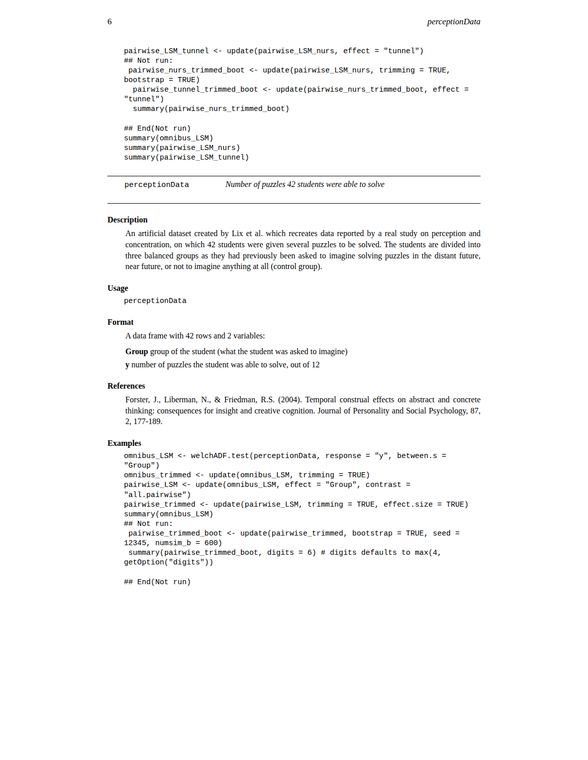6 perceptionData
pairwise_LSM_tunnel <- update(pairwise_LSM_nurs, effect = "tunnel")
## Not run:
 pairwise_nurs_trimmed_boot <- update(pairwise_LSM_nurs, trimming = TRUE, bootstrap = TRUE)
  pairwise_tunnel_trimmed_boot <- update(pairwise_nurs_trimmed_boot, effect = "tunnel")
  summary(pairwise_nurs_trimmed_boot)

## End(Not run)
summary(omnibus_LSM)
summary(pairwise_LSM_nurs)
summary(pairwise_LSM_tunnel)
perceptionData Number of puzzles 42 students were able to solve
Description
An artificial dataset created by Lix et al. which recreates data reported by a real study on perception and concentration, on which 42 students were given several puzzles to be solved. The students are divided into three balanced groups as they had previously been asked to imagine solving puzzles in the distant future, near future, or not to imagine anything at all (control group).
Usage
perceptionData
Format
A data frame with 42 rows and 2 variables:
Group
group of the student (what the student was asked to imagine)
y
number of puzzles the student was able to solve, out of 12
References
Forster, J., Liberman, N., & Friedman, R.S. (2004). Temporal construal effects on abstract and concrete thinking: consequences for insight and creative cognition. Journal of Personality and Social Psychology, 87, 2, 177-189.
Examples
omnibus_LSM <- welchADF.test(perceptionData, response = "y", between.s = "Group")
omnibus_trimmed <- update(omnibus_LSM, trimming = TRUE)
pairwise_LSM <- update(omnibus_LSM, effect = "Group", contrast = "all.pairwise")
pairwise_trimmed <- update(pairwise_LSM, trimming = TRUE, effect.size = TRUE)
summary(omnibus_LSM)
## Not run:
 pairwise_trimmed_boot <- update(pairwise_trimmed, bootstrap = TRUE, seed = 12345, numsim_b = 600)
 summary(pairwise_trimmed_boot, digits = 6) # digits defaults to max(4, getOption("digits"))

## End(Not run)